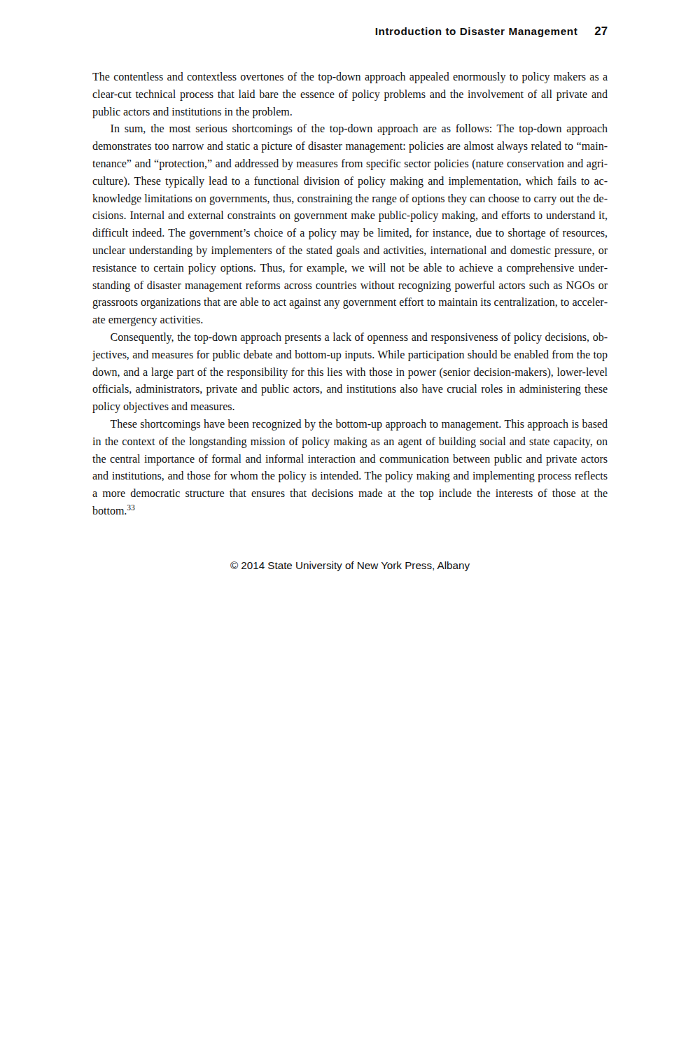Introduction to Disaster Management 27
The contentless and contextless overtones of the top-down approach appealed enormously to policy makers as a clear-cut technical process that laid bare the essence of policy problems and the involvement of all private and public actors and institutions in the problem.
In sum, the most serious shortcomings of the top-down approach are as follows: The top-down approach demonstrates too narrow and static a picture of disaster management: policies are almost always related to “maintenance” and “protection,” and addressed by measures from specific sector policies (nature conservation and agriculture). These typically lead to a functional division of policy making and implementation, which fails to acknowledge limitations on governments, thus, constraining the range of options they can choose to carry out the decisions. Internal and external constraints on government make public-policy making, and efforts to understand it, difficult indeed. The government’s choice of a policy may be limited, for instance, due to shortage of resources, unclear understanding by implementers of the stated goals and activities, international and domestic pressure, or resistance to certain policy options. Thus, for example, we will not be able to achieve a comprehensive understanding of disaster management reforms across countries without recognizing powerful actors such as NGOs or grassroots organizations that are able to act against any government effort to maintain its centralization, to accelerate emergency activities.
Consequently, the top-down approach presents a lack of openness and responsiveness of policy decisions, objectives, and measures for public debate and bottom-up inputs. While participation should be enabled from the top down, and a large part of the responsibility for this lies with those in power (senior decision-makers), lower-level officials, administrators, private and public actors, and institutions also have crucial roles in administering these policy objectives and measures.
These shortcomings have been recognized by the bottom-up approach to management. This approach is based in the context of the longstanding mission of policy making as an agent of building social and state capacity, on the central importance of formal and informal interaction and communication between public and private actors and institutions, and those for whom the policy is intended. The policy making and implementing process reflects a more democratic structure that ensures that decisions made at the top include the interests of those at the bottom.33
© 2014 State University of New York Press, Albany